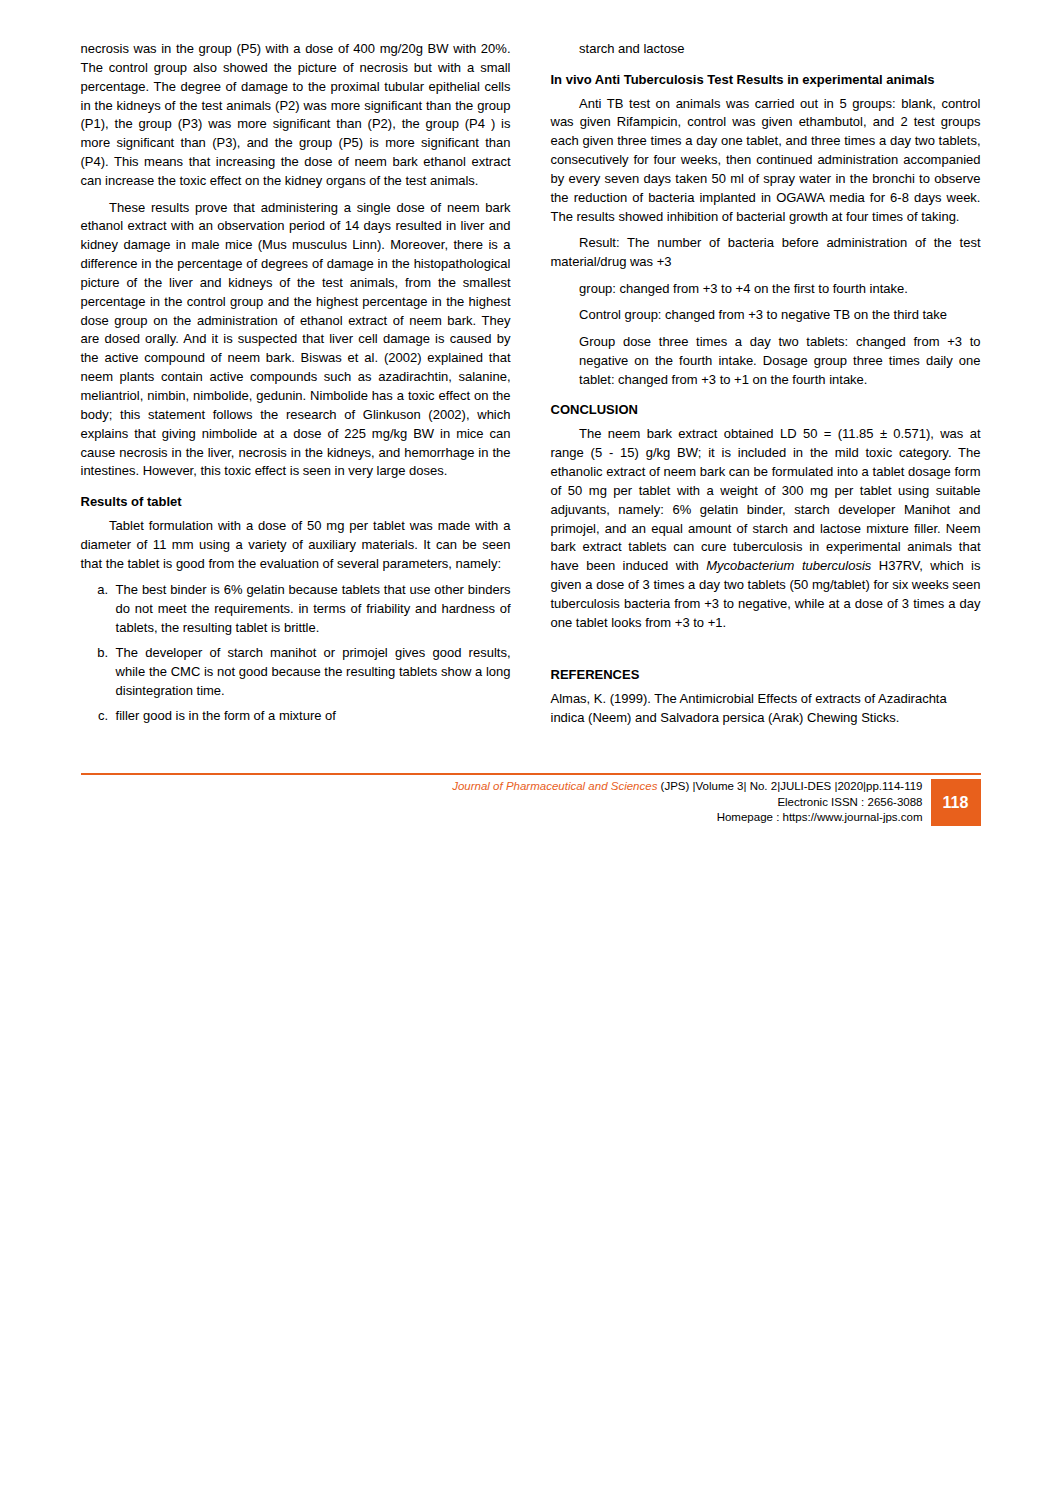necrosis was in the group (P5) with a dose of 400 mg/20g BW with 20%. The control group also showed the picture of necrosis but with a small percentage. The degree of damage to the proximal tubular epithelial cells in the kidneys of the test animals (P2) was more significant than the group (P1), the group (P3) was more significant than (P2), the group (P4 ) is more significant than (P3), and the group (P5) is more significant than (P4). This means that increasing the dose of neem bark ethanol extract can increase the toxic effect on the kidney organs of the test animals.
These results prove that administering a single dose of neem bark ethanol extract with an observation period of 14 days resulted in liver and kidney damage in male mice (Mus musculus Linn). Moreover, there is a difference in the percentage of degrees of damage in the histopathological picture of the liver and kidneys of the test animals, from the smallest percentage in the control group and the highest percentage in the highest dose group on the administration of ethanol extract of neem bark. They are dosed orally. And it is suspected that liver cell damage is caused by the active compound of neem bark. Biswas et al. (2002) explained that neem plants contain active compounds such as azadirachtin, salanine, meliantriol, nimbin, nimbolide, gedunin. Nimbolide has a toxic effect on the body; this statement follows the research of Glinkuson (2002), which explains that giving nimbolide at a dose of 225 mg/kg BW in mice can cause necrosis in the liver, necrosis in the kidneys, and hemorrhage in the intestines. However, this toxic effect is seen in very large doses.
Results of tablet
Tablet formulation with a dose of 50 mg per tablet was made with a diameter of 11 mm using a variety of auxiliary materials. It can be seen that the tablet is good from the evaluation of several parameters, namely:
The best binder is 6% gelatin because tablets that use other binders do not meet the requirements. in terms of friability and hardness of tablets, the resulting tablet is brittle.
The developer of starch manihot or primojel gives good results, while the CMC is not good because the resulting tablets show a long disintegration time.
filler good is in the form of a mixture of
starch and lactose
In vivo Anti Tuberculosis Test Results in experimental animals
Anti TB test on animals was carried out in 5 groups: blank, control was given Rifampicin, control was given ethambutol, and 2 test groups each given three times a day one tablet, and three times a day two tablets, consecutively for four weeks, then continued administration accompanied by every seven days taken 50 ml of spray water in the bronchi to observe the reduction of bacteria implanted in OGAWA media for 6-8 days week. The results showed inhibition of bacterial growth at four times of taking.
Result: The number of bacteria before administration of the test material/drug was +3
group: changed from +3 to +4 on the first to fourth intake.
Control group: changed from +3 to negative TB on the third take
Group dose three times a day two tablets: changed from +3 to negative on the fourth intake. Dosage group three times daily one tablet: changed from +3 to +1 on the fourth intake.
CONCLUSION
The neem bark extract obtained LD 50 = (11.85 ± 0.571), was at range (5 - 15) g/kg BW; it is included in the mild toxic category. The ethanolic extract of neem bark can be formulated into a tablet dosage form of 50 mg per tablet with a weight of 300 mg per tablet using suitable adjuvants, namely: 6% gelatin binder, starch developer Manihot and primojel, and an equal amount of starch and lactose mixture filler. Neem bark extract tablets can cure tuberculosis in experimental animals that have been induced with Mycobacterium tuberculosis H37RV, which is given a dose of 3 times a day two tablets (50 mg/tablet) for six weeks seen tuberculosis bacteria from +3 to negative, while at a dose of 3 times a day one tablet looks from +3 to +1.
REFERENCES
Almas, K. (1999). The Antimicrobial Effects of extracts of Azadirachta indica (Neem) and Salvadora persica (Arak) Chewing Sticks.
Journal of Pharmaceutical and Sciences (JPS) |Volume 3| No. 2|JULI-DES |2020|pp.114-119
Electronic ISSN : 2656-3088
Homepage : https://www.journal-jps.com
118